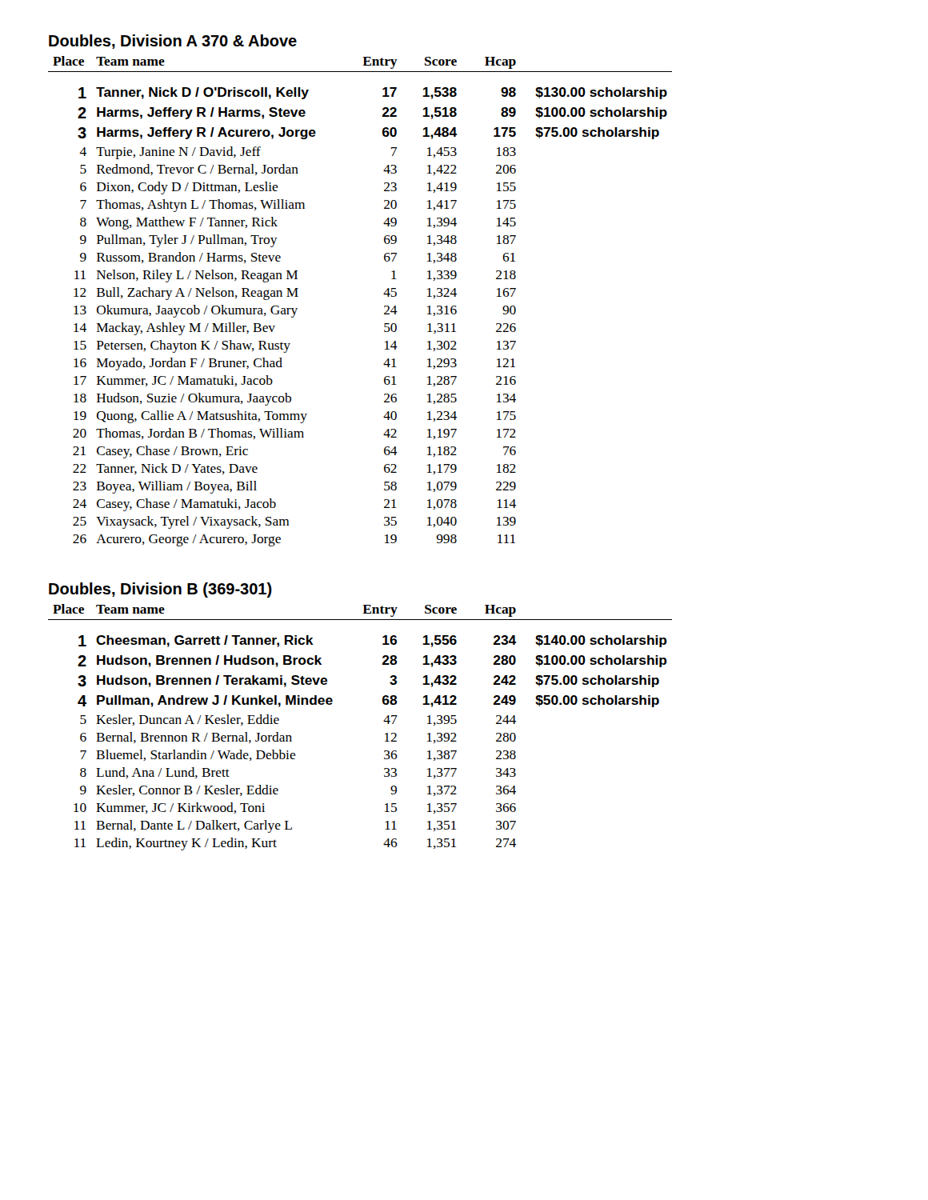Doubles, Division A 370 & Above
| Place | Team name | Entry | Score | Hcap | |
| --- | --- | --- | --- | --- | --- |
| 1 | Tanner, Nick D / O'Driscoll, Kelly | 17 | 1,538 | 98 | $130.00 scholarship |
| 2 | Harms, Jeffery R / Harms, Steve | 22 | 1,518 | 89 | $100.00 scholarship |
| 3 | Harms, Jeffery R / Acurero, Jorge | 60 | 1,484 | 175 | $75.00 scholarship |
| 4 | Turpie, Janine N / David, Jeff | 7 | 1,453 | 183 | |
| 5 | Redmond, Trevor C / Bernal, Jordan | 43 | 1,422 | 206 | |
| 6 | Dixon, Cody D / Dittman, Leslie | 23 | 1,419 | 155 | |
| 7 | Thomas, Ashtyn L / Thomas, William | 20 | 1,417 | 175 | |
| 8 | Wong, Matthew F / Tanner, Rick | 49 | 1,394 | 145 | |
| 9 | Pullman, Tyler J / Pullman, Troy | 69 | 1,348 | 187 | |
| 9 | Russom, Brandon / Harms, Steve | 67 | 1,348 | 61 | |
| 11 | Nelson, Riley L / Nelson, Reagan M | 1 | 1,339 | 218 | |
| 12 | Bull, Zachary A / Nelson, Reagan M | 45 | 1,324 | 167 | |
| 13 | Okumura, Jaaycob / Okumura, Gary | 24 | 1,316 | 90 | |
| 14 | Mackay, Ashley M / Miller, Bev | 50 | 1,311 | 226 | |
| 15 | Petersen, Chayton K / Shaw, Rusty | 14 | 1,302 | 137 | |
| 16 | Moyado, Jordan F / Bruner, Chad | 41 | 1,293 | 121 | |
| 17 | Kummer, JC / Mamatuki, Jacob | 61 | 1,287 | 216 | |
| 18 | Hudson, Suzie / Okumura, Jaaycob | 26 | 1,285 | 134 | |
| 19 | Quong, Callie A / Matsushita, Tommy | 40 | 1,234 | 175 | |
| 20 | Thomas, Jordan B / Thomas, William | 42 | 1,197 | 172 | |
| 21 | Casey, Chase / Brown, Eric | 64 | 1,182 | 76 | |
| 22 | Tanner, Nick D / Yates, Dave | 62 | 1,179 | 182 | |
| 23 | Boyea, William / Boyea, Bill | 58 | 1,079 | 229 | |
| 24 | Casey, Chase / Mamatuki, Jacob | 21 | 1,078 | 114 | |
| 25 | Vixaysack, Tyrel / Vixaysack, Sam | 35 | 1,040 | 139 | |
| 26 | Acurero, George / Acurero, Jorge | 19 | 998 | 111 | |
Doubles, Division B (369-301)
| Place | Team name | Entry | Score | Hcap | |
| --- | --- | --- | --- | --- | --- |
| 1 | Cheesman, Garrett / Tanner, Rick | 16 | 1,556 | 234 | $140.00 scholarship |
| 2 | Hudson, Brennen / Hudson, Brock | 28 | 1,433 | 280 | $100.00 scholarship |
| 3 | Hudson, Brennen / Terakami, Steve | 3 | 1,432 | 242 | $75.00 scholarship |
| 4 | Pullman, Andrew J / Kunkel, Mindee | 68 | 1,412 | 249 | $50.00 scholarship |
| 5 | Kesler, Duncan A / Kesler, Eddie | 47 | 1,395 | 244 | |
| 6 | Bernal, Brennon R / Bernal, Jordan | 12 | 1,392 | 280 | |
| 7 | Bluemel, Starlandin / Wade, Debbie | 36 | 1,387 | 238 | |
| 8 | Lund, Ana / Lund, Brett | 33 | 1,377 | 343 | |
| 9 | Kesler, Connor B / Kesler, Eddie | 9 | 1,372 | 364 | |
| 10 | Kummer, JC / Kirkwood, Toni | 15 | 1,357 | 366 | |
| 11 | Bernal, Dante L / Dalkert, Carlye L | 11 | 1,351 | 307 | |
| 11 | Ledin, Kourtney K / Ledin, Kurt | 46 | 1,351 | 274 | |